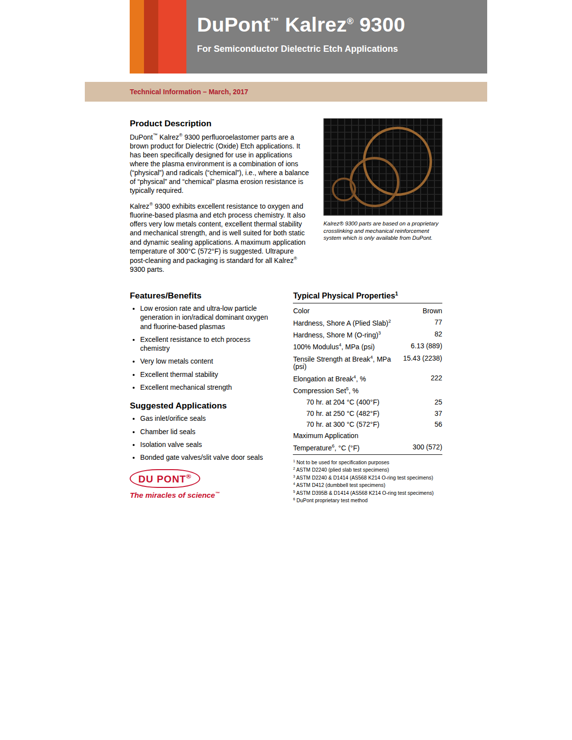DuPont™ Kalrez® 9300
For Semiconductor Dielectric Etch Applications
Technical Information – March, 2017
Product Description
DuPont™ Kalrez® 9300 perfluoroelastomer parts are a brown product for Dielectric (Oxide) Etch applications. It has been specifically designed for use in applications where the plasma environment is a combination of ions (“physical”) and radicals (“chemical”), i.e., where a balance of “physical” and “chemical” plasma erosion resistance is typically required.
Kalrez® 9300 exhibits excellent resistance to oxygen and fluorine-based plasma and etch process chemistry. It also offers very low metals content, excellent thermal stability and mechanical strength, and is well suited for both static and dynamic sealing applications. A maximum application temperature of 300°C (572°F) is suggested. Ultrapure post-cleaning and packaging is standard for all Kalrez® 9300 parts.
Kalrez® 9300 parts are based on a proprietary crosslinking and mechanical reinforcement system which is only available from DuPont.
Features/Benefits
Low erosion rate and ultra-low particle generation in ion/radical dominant oxygen and fluorine-based plasmas
Excellent resistance to etch process chemistry
Very low metals content
Excellent thermal stability
Excellent mechanical strength
Suggested Applications
Gas inlet/orifice seals
Chamber lid seals
Isolation valve seals
Bonded gate valves/slit valve door seals
Typical Physical Properties1
| Color | Brown |
| Hardness, Shore A (Plied Slab) 2 | 77 |
| Hardness, Shore M (O-ring) 3 | 82 |
| 100% Modulus 4 , MPa (psi) | 6.13 (889) |
| Tensile Strength at Break 4 , MPa (psi) | 15.43 (2238) |
| Elongation at Break 4 , % | 222 |
| Compression Set 5 , % | |
| 70 hr. at 204 °C (400°F) | 25 |
| 70 hr. at 250 °C (482°F) | 37 |
| 70 hr. at 300 °C (572°F) | 56 |
| Maximum Application | |
| Temperature 6 , °C (°F) | 300 (572) |
1 Not to be used for specification purposes
2 ASTM D2240 (plied slab test specimens)
3 ASTM D2240 & D1414 (AS568 K214 O-ring test specimens)
4 ASTM D412 (dumbbell test specimens)
5 ASTM D395B & D1414 (AS568 K214 O-ring test specimens)
6 DuPont proprietary test method
DU PONT®
The miracles of science™